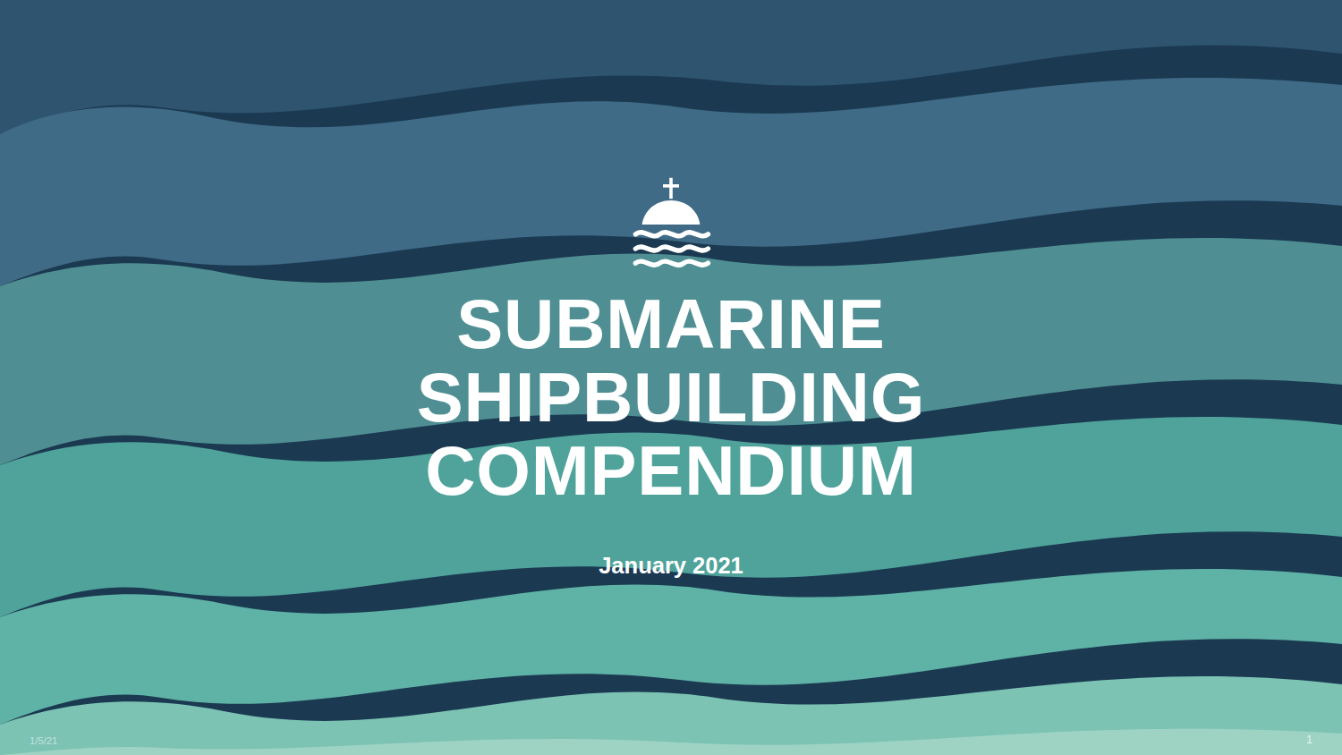Submarine
Shipbuilding
Compendium
January 2021
1/5/21 1